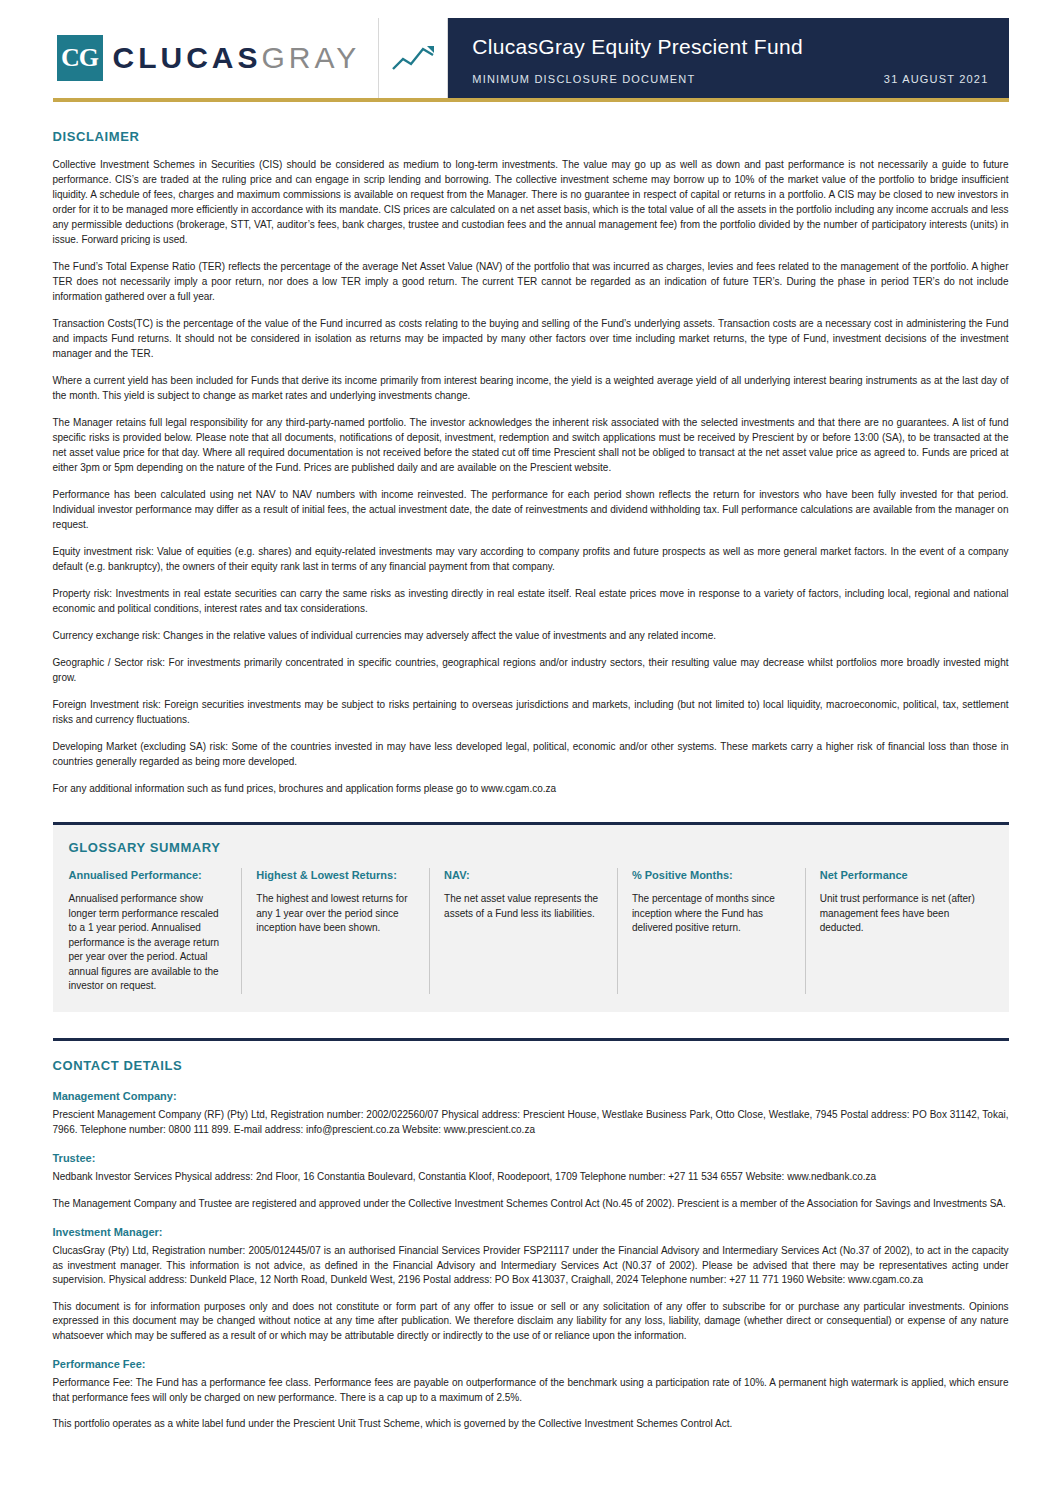CG
CLUCASGRAY
ClucasGray Equity Prescient Fund
MINIMUM DISCLOSURE DOCUMENT 31 AUGUST 2021
DISCLAIMER
Collective Investment Schemes in Securities (CIS) should be considered as medium to long-term investments. The value may go up as well as down and past performance is not necessarily a guide to future performance. CIS’s are traded at the ruling price and can engage in scrip lending and borrowing. The collective investment scheme may borrow up to 10% of the market value of the portfolio to bridge insufficient liquidity. A schedule of fees, charges and maximum commissions is available on request from the Manager. There is no guarantee in respect of capital or returns in a portfolio. A CIS may be closed to new investors in order for it to be managed more efficiently in accordance with its mandate. CIS prices are calculated on a net asset basis, which is the total value of all the assets in the portfolio including any income accruals and less any permissible deductions (brokerage, STT, VAT, auditor’s fees, bank charges, trustee and custodian fees and the annual management fee) from the portfolio divided by the number of participatory interests (units) in issue. Forward pricing is used.
The Fund’s Total Expense Ratio (TER) reflects the percentage of the average Net Asset Value (NAV) of the portfolio that was incurred as charges, levies and fees related to the management of the portfolio. A higher TER does not necessarily imply a poor return, nor does a low TER imply a good return. The current TER cannot be regarded as an indication of future TER’s. During the phase in period TER’s do not include information gathered over a full year.
Transaction Costs(TC) is the percentage of the value of the Fund incurred as costs relating to the buying and selling of the Fund’s underlying assets. Transaction costs are a necessary cost in administering the Fund and impacts Fund returns. It should not be considered in isolation as returns may be impacted by many other factors over time including market returns, the type of Fund, investment decisions of the investment manager and the TER.
Where a current yield has been included for Funds that derive its income primarily from interest bearing income, the yield is a weighted average yield of all underlying interest bearing instruments as at the last day of the month. This yield is subject to change as market rates and underlying investments change.
The Manager retains full legal responsibility for any third-party-named portfolio. The investor acknowledges the inherent risk associated with the selected investments and that there are no guarantees. A list of fund specific risks is provided below. Please note that all documents, notifications of deposit, investment, redemption and switch applications must be received by Prescient by or before 13:00 (SA), to be transacted at the net asset value price for that day. Where all required documentation is not received before the stated cut off time Prescient shall not be obliged to transact at the net asset value price as agreed to. Funds are priced at either 3pm or 5pm depending on the nature of the Fund. Prices are published daily and are available on the Prescient website.
Performance has been calculated using net NAV to NAV numbers with income reinvested. The performance for each period shown reflects the return for investors who have been fully invested for that period. Individual investor performance may differ as a result of initial fees, the actual investment date, the date of reinvestments and dividend withholding tax. Full performance calculations are available from the manager on request.
Equity investment risk: Value of equities (e.g. shares) and equity-related investments may vary according to company profits and future prospects as well as more general market factors. In the event of a company default (e.g. bankruptcy), the owners of their equity rank last in terms of any financial payment from that company.
Property risk: Investments in real estate securities can carry the same risks as investing directly in real estate itself. Real estate prices move in response to a variety of factors, including local, regional and national economic and political conditions, interest rates and tax considerations.
Currency exchange risk: Changes in the relative values of individual currencies may adversely affect the value of investments and any related income.
Geographic / Sector risk: For investments primarily concentrated in specific countries, geographical regions and/or industry sectors, their resulting value may decrease whilst portfolios more broadly invested might grow.
Foreign Investment risk: Foreign securities investments may be subject to risks pertaining to overseas jurisdictions and markets, including (but not limited to) local liquidity, macroeconomic, political, tax, settlement risks and currency fluctuations.
Developing Market (excluding SA) risk: Some of the countries invested in may have less developed legal, political, economic and/or other systems. These markets carry a higher risk of financial loss than those in countries generally regarded as being more developed.
For any additional information such as fund prices, brochures and application forms please go to www.cgam.co.za
GLOSSARY SUMMARY
Annualised Performance:
Annualised performance show longer term performance rescaled to a 1 year period. Annualised performance is the average return per year over the period. Actual annual figures are available to the investor on request.
Highest & Lowest Returns:
The highest and lowest returns for any 1 year over the period since inception have been shown.
NAV:
The net asset value represents the assets of a Fund less its liabilities.
% Positive Months:
The percentage of months since inception where the Fund has delivered positive return.
Net Performance
Unit trust performance is net (after) management fees have been deducted.
CONTACT DETAILS
Management Company:
Prescient Management Company (RF) (Pty) Ltd, Registration number: 2002/022560/07 Physical address: Prescient House, Westlake Business Park, Otto Close, Westlake, 7945 Postal address: PO Box 31142, Tokai, 7966. Telephone number: 0800 111 899. E-mail address: info@prescient.co.za Website: www.prescient.co.za
Trustee:
Nedbank Investor Services Physical address: 2nd Floor, 16 Constantia Boulevard, Constantia Kloof, Roodepoort, 1709 Telephone number: +27 11 534 6557 Website: www.nedbank.co.za
The Management Company and Trustee are registered and approved under the Collective Investment Schemes Control Act (No.45 of 2002). Prescient is a member of the Association for Savings and Investments SA.
Investment Manager:
ClucasGray (Pty) Ltd, Registration number: 2005/012445/07 is an authorised Financial Services Provider FSP21117 under the Financial Advisory and Intermediary Services Act (No.37 of 2002), to act in the capacity as investment manager. This information is not advice, as defined in the Financial Advisory and Intermediary Services Act (N0.37 of 2002). Please be advised that there may be representatives acting under supervision. Physical address: Dunkeld Place, 12 North Road, Dunkeld West, 2196 Postal address: PO Box 413037, Craighall, 2024 Telephone number: +27 11 771 1960 Website: www.cgam.co.za
This document is for information purposes only and does not constitute or form part of any offer to issue or sell or any solicitation of any offer to subscribe for or purchase any particular investments. Opinions expressed in this document may be changed without notice at any time after publication. We therefore disclaim any liability for any loss, liability, damage (whether direct or consequential) or expense of any nature whatsoever which may be suffered as a result of or which may be attributable directly or indirectly to the use of or reliance upon the information.
Performance Fee:
Performance Fee: The Fund has a performance fee class. Performance fees are payable on outperformance of the benchmark using a participation rate of 10%. A permanent high watermark is applied, which ensure that performance fees will only be charged on new performance. There is a cap up to a maximum of 2.5%.
This portfolio operates as a white label fund under the Prescient Unit Trust Scheme, which is governed by the Collective Investment Schemes Control Act.